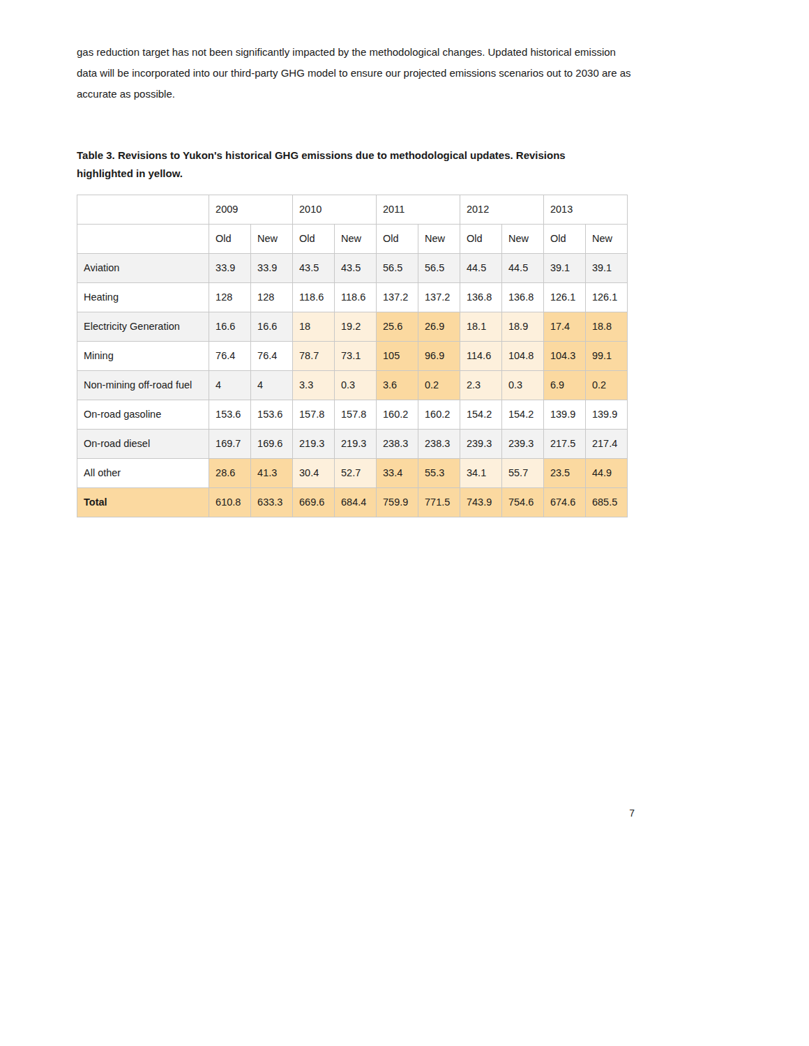gas reduction target has not been significantly impacted by the methodological changes. Updated historical emission data will be incorporated into our third-party GHG model to ensure our projected emissions scenarios out to 2030 are as accurate as possible.
Table 3. Revisions to Yukon's historical GHG emissions due to methodological updates. Revisions highlighted in yellow.
| | 2009 | 2010 | 2011 | 2012 | 2013 |
| | Old | New | Old | New | Old | New | Old | New | Old | New |
| Aviation | 33.9 | 33.9 | 43.5 | 43.5 | 56.5 | 56.5 | 44.5 | 44.5 | 39.1 | 39.1 |
| Heating | 128 | 128 | 118.6 | 118.6 | 137.2 | 137.2 | 136.8 | 136.8 | 126.1 | 126.1 |
| Electricity Generation | 16.6 | 16.6 | 18 | 19.2 | 25.6 | 26.9 | 18.1 | 18.9 | 17.4 | 18.8 |
| Mining | 76.4 | 76.4 | 78.7 | 73.1 | 105 | 96.9 | 114.6 | 104.8 | 104.3 | 99.1 |
| Non-mining off-road fuel | 4 | 4 | 3.3 | 0.3 | 3.6 | 0.2 | 2.3 | 0.3 | 6.9 | 0.2 |
| On-road gasoline | 153.6 | 153.6 | 157.8 | 157.8 | 160.2 | 160.2 | 154.2 | 154.2 | 139.9 | 139.9 |
| On-road diesel | 169.7 | 169.6 | 219.3 | 219.3 | 238.3 | 238.3 | 239.3 | 239.3 | 217.5 | 217.4 |
| All other | 28.6 | 41.3 | 30.4 | 52.7 | 33.4 | 55.3 | 34.1 | 55.7 | 23.5 | 44.9 |
| Total | 610.8 | 633.3 | 669.6 | 684.4 | 759.9 | 771.5 | 743.9 | 754.6 | 674.6 | 685.5 |
7